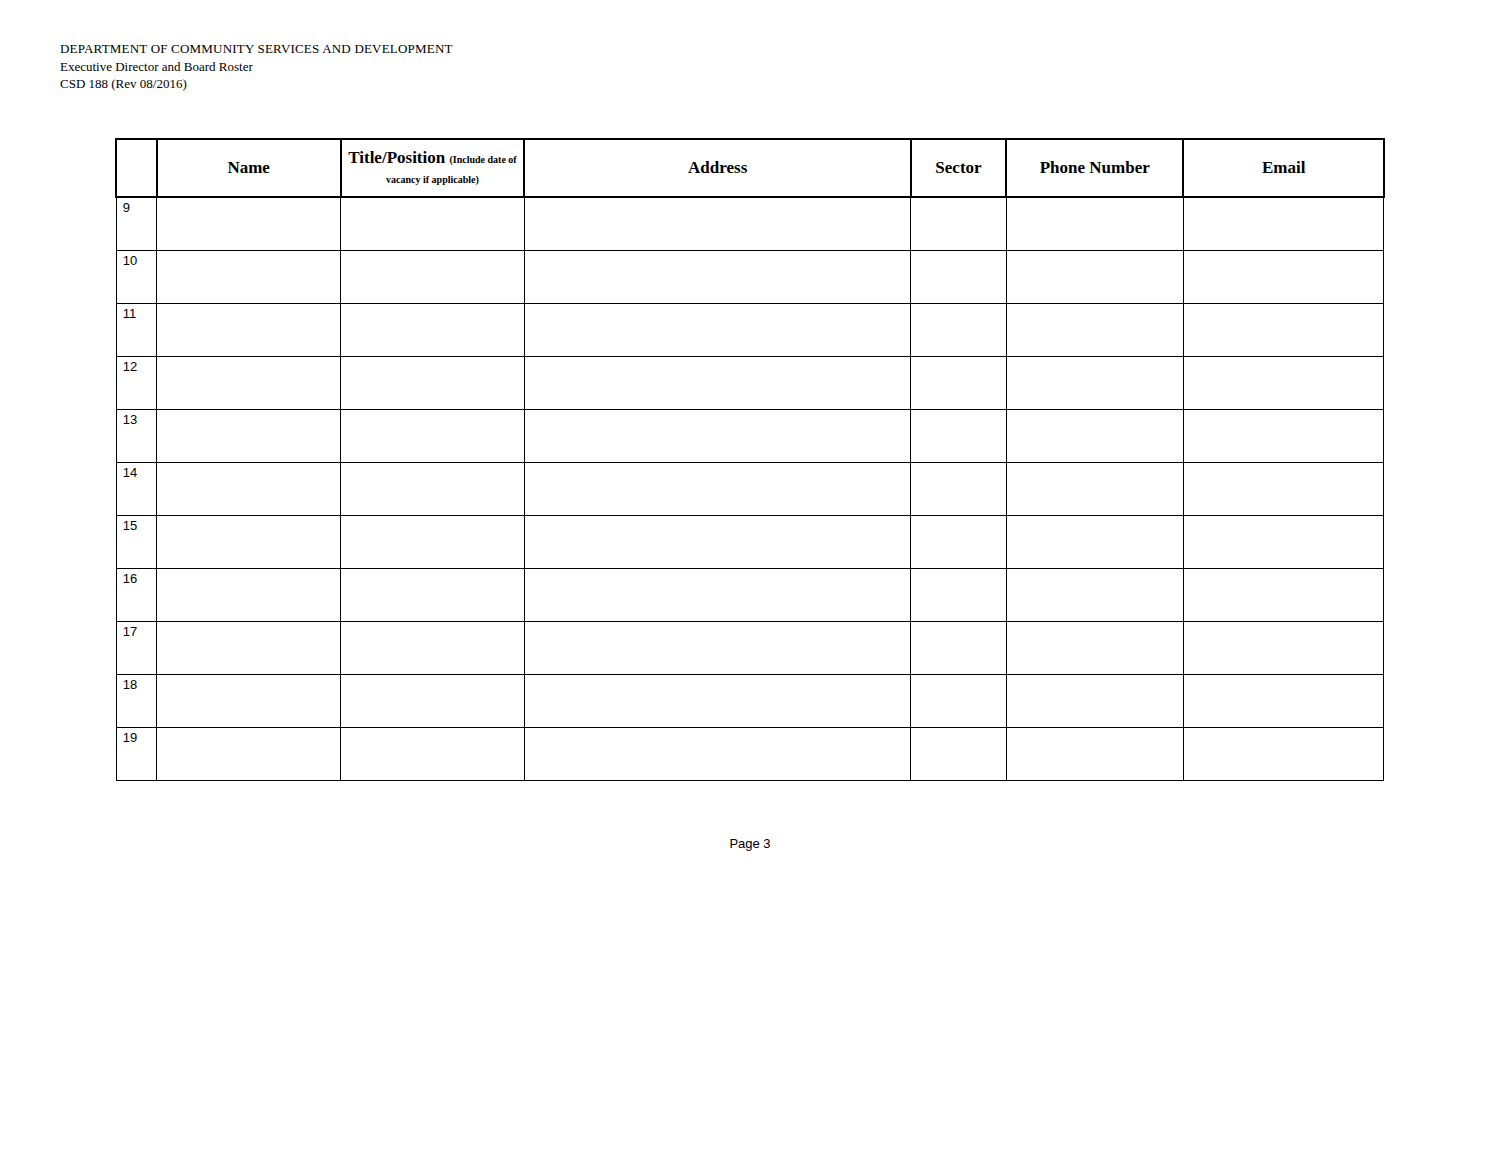DEPARTMENT OF COMMUNITY SERVICES AND DEVELOPMENT
Executive Director and Board Roster
CSD 188 (Rev 08/2016)
| | Name | Title/Position (Include date of vacancy if applicable) | Address | Sector | Phone Number | Email |
| --- | --- | --- | --- | --- | --- | --- |
| 9 | | | | | | |
| 10 | | | | | | |
| 11 | | | | | | |
| 12 | | | | | | |
| 13 | | | | | | |
| 14 | | | | | | |
| 15 | | | | | | |
| 16 | | | | | | |
| 17 | | | | | | |
| 18 | | | | | | |
| 19 | | | | | | |
Page 3